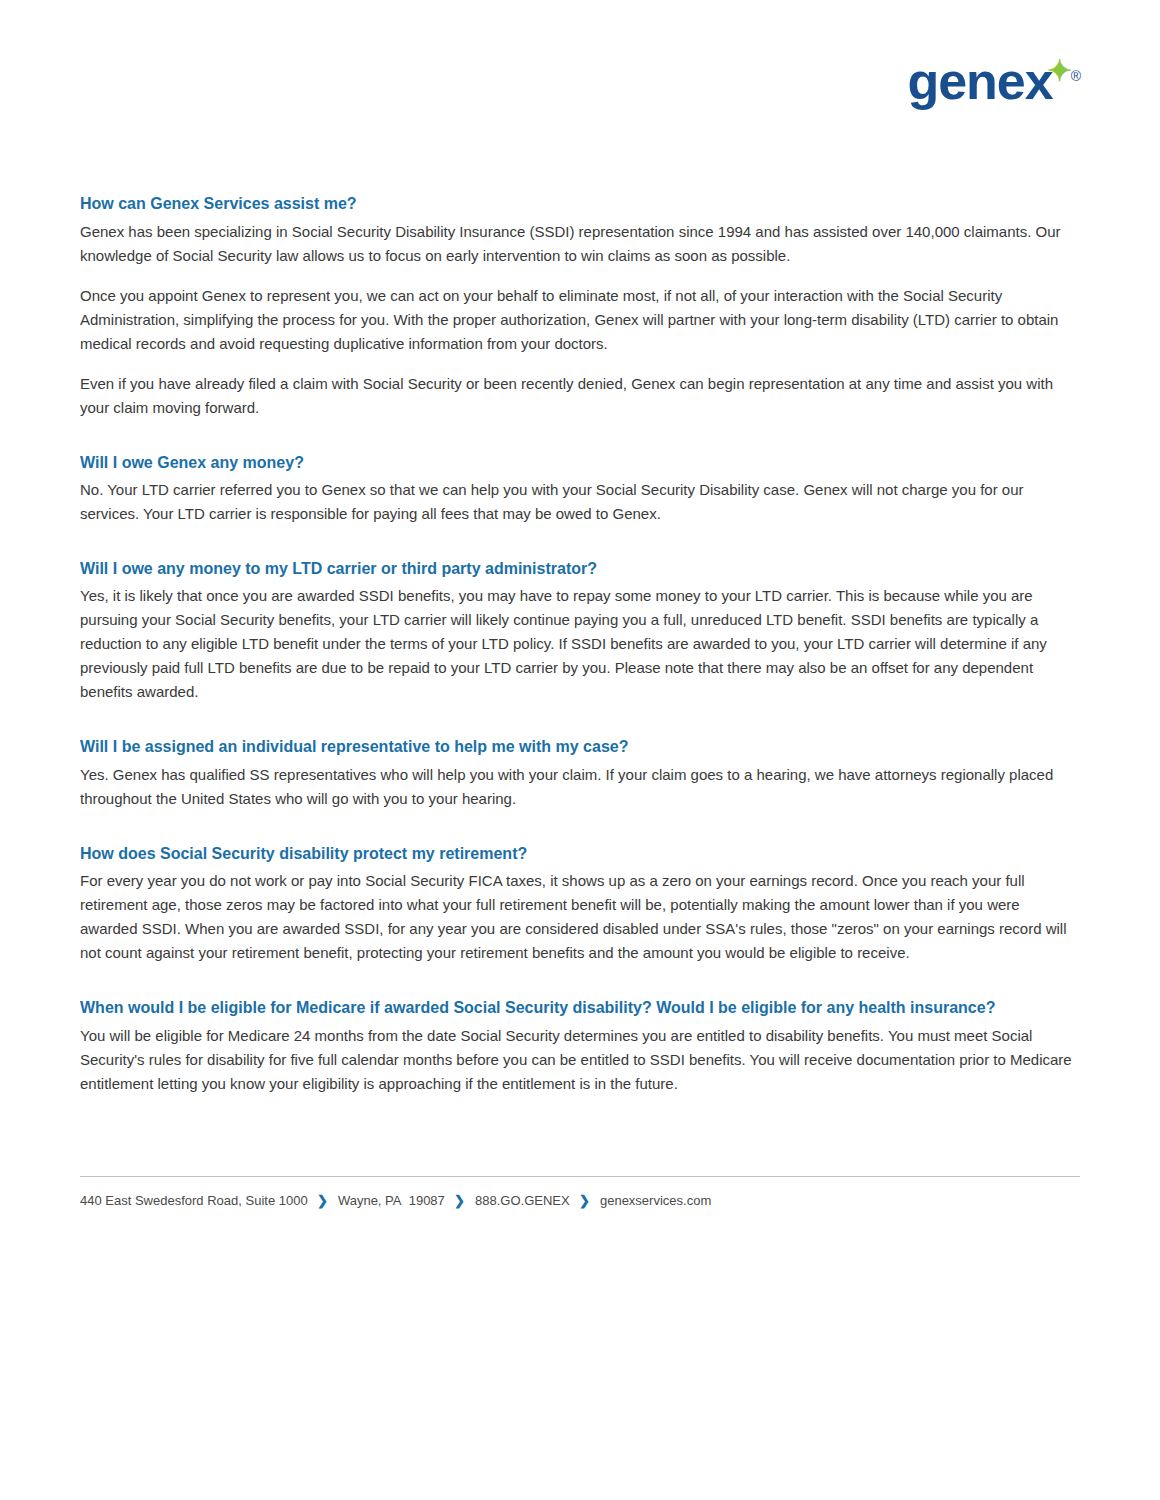genex✦®
How can Genex Services assist me?
Genex has been specializing in Social Security Disability Insurance (SSDI) representation since 1994 and has assisted over 140,000 claimants. Our knowledge of Social Security law allows us to focus on early intervention to win claims as soon as possible.
Once you appoint Genex to represent you, we can act on your behalf to eliminate most, if not all, of your interaction with the Social Security Administration, simplifying the process for you. With the proper authorization, Genex will partner with your long-term disability (LTD) carrier to obtain medical records and avoid requesting duplicative information from your doctors.
Even if you have already filed a claim with Social Security or been recently denied, Genex can begin representation at any time and assist you with your claim moving forward.
Will I owe Genex any money?
No. Your LTD carrier referred you to Genex so that we can help you with your Social Security Disability case. Genex will not charge you for our services. Your LTD carrier is responsible for paying all fees that may be owed to Genex.
Will I owe any money to my LTD carrier or third party administrator?
Yes, it is likely that once you are awarded SSDI benefits, you may have to repay some money to your LTD carrier. This is because while you are pursuing your Social Security benefits, your LTD carrier will likely continue paying you a full, unreduced LTD benefit. SSDI benefits are typically a reduction to any eligible LTD benefit under the terms of your LTD policy. If SSDI benefits are awarded to you, your LTD carrier will determine if any previously paid full LTD benefits are due to be repaid to your LTD carrier by you. Please note that there may also be an offset for any dependent benefits awarded.
Will I be assigned an individual representative to help me with my case?
Yes. Genex has qualified SS representatives who will help you with your claim. If your claim goes to a hearing, we have attorneys regionally placed throughout the United States who will go with you to your hearing.
How does Social Security disability protect my retirement?
For every year you do not work or pay into Social Security FICA taxes, it shows up as a zero on your earnings record. Once you reach your full retirement age, those zeros may be factored into what your full retirement benefit will be, potentially making the amount lower than if you were awarded SSDI. When you are awarded SSDI, for any year you are considered disabled under SSA's rules, those "zeros" on your earnings record will not count against your retirement benefit, protecting your retirement benefits and the amount you would be eligible to receive.
When would I be eligible for Medicare if awarded Social Security disability? Would I be eligible for any health insurance?
You will be eligible for Medicare 24 months from the date Social Security determines you are entitled to disability benefits. You must meet Social Security's rules for disability for five full calendar months before you can be entitled to SSDI benefits. You will receive documentation prior to Medicare entitlement letting you know your eligibility is approaching if the entitlement is in the future.
440 East Swedesford Road, Suite 1000 ❯ Wayne, PA 19087 ❯ 888.GO.GENEX ❯ genexservices.com